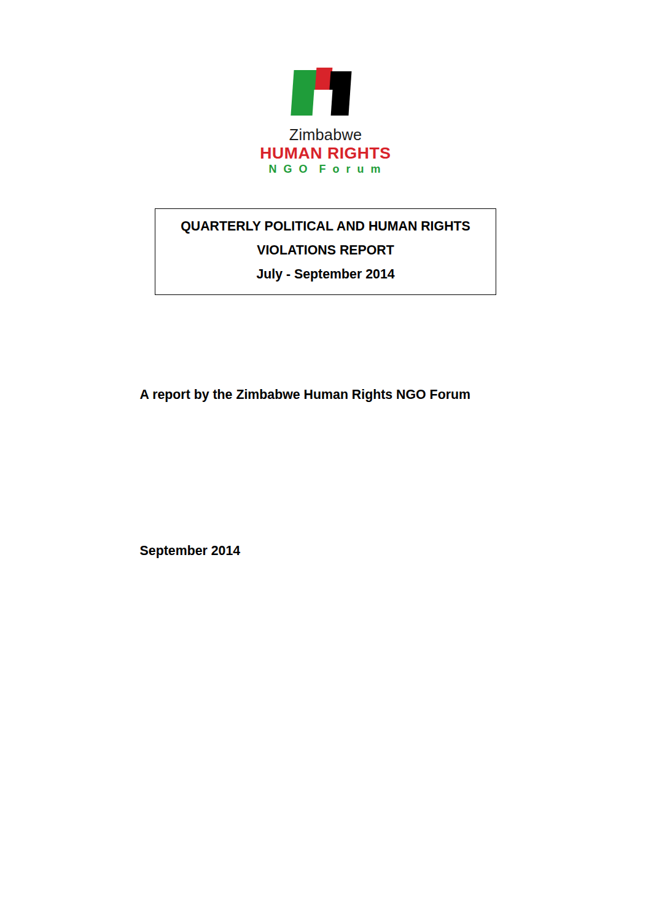Zimbabwe
HUMAN RIGHTS
N G O F o r u m
QUARTERLY POLITICAL AND HUMAN RIGHTS
VIOLATIONS REPORT
July - September 2014
A report by the Zimbabwe Human Rights NGO Forum
September 2014